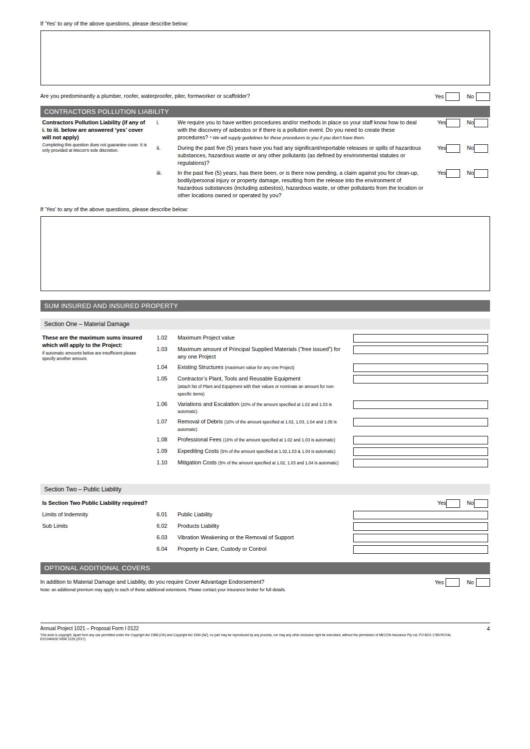If ‘Yes’ to any of the above questions, please describe below:
Are you predominantly a plumber, roofer, waterproofer, piler, formworker or scaffolder?
Yes No
CONTRACTORS POLLUTION LIABILITY
| Contractors Pollution Liability (if any of i. to iii. below are answered ‘yes’ cover will not apply) Completing this question does not guarantee cover. It is only provided at Mecon’s sole discretion. | i. | We require you to have written procedures and/or methods in place so your staff know how to deal with the discovery of asbestos or if there is a pollution event. Do you need to create these procedures? * We will supply guidelines for these procedures to you if you don’t have them. | Yes No |
| ii. | During the past five (5) years have you had any significant/reportable releases or spills of hazardous substances, hazardous waste or any other pollutants (as defined by environmental statutes or regulations)? | Yes No |
| iii. | In the past five (5) years, has there been, or is there now pending, a claim against you for clean-up, bodily/personal injury or property damage, resulting from the release into the environment of hazardous substances (including asbestos), hazardous waste, or other pollutants from the location or other locations owned or operated by you? | Yes No |
If ‘Yes’ to any of the above questions, please describe below:
SUM INSURED AND INSURED PROPERTY
Section One – Material Damage
| These are the maximum sums insured which will apply to the Project: If automatic amounts below are insufficient please specify another amount. | 1.02 | Maximum Project value | |
| 1.03 | Maximum amount of Principal Supplied Materials (“free issued”) for any one Project | |
| 1.04 | Existing Structures (maximum value for any one Project) | |
| 1.05 | Contractor’s Plant, Tools and Reusable Equipment (attach list of Plant and Equipment with their values or nominate an amount for non-specific items) | |
| 1.06 | Variations and Escalation (20% of the amount specified at 1.02 and 1.03 is automatic) | |
| 1.07 | Removal of Debris (10% of the amount specified at 1.02, 1.03, 1.04 and 1.05 is automatic) | |
| 1.08 | Professional Fees (10% of the amount specified at 1.02 and 1.03 is automatic) | |
| 1.09 | Expediting Costs (5% of the amount specified at 1.02,1.03 & 1.04 is automatic) | |
| 1.10 | Mitigation Costs (5% of the amount specified at 1.02, 1.03 and 1.04 is automatic) | |
Section Two – Public Liability
| Is Section Two Public Liability required? | | | Yes No |
| Limits of Indemnity | 6.01 | Public Liability | |
| Sub Limits | 6.02 | Products Liability | |
| | 6.03 | Vibration Weakening or the Removal of Support | |
| | 6.04 | Property in Care, Custody or Control | |
OPTIONAL ADDITIONAL COVERS
In addition to Material Damage and Liability, do you require Cover Advantage Endorsement?
Note: an additional premium may apply to each of these additional extensions. Please contact your insurance broker for full details.
Yes No
Annual Project 1021 – Proposal Form I 0122
This work is copyright. Apart from any use permitted under the Copyright Act 1968 (Cth) and Copyright Act 1994 (NZ), no part may be reproduced by any process, nor may any other exclusive right be exercised, without the permission of MECON Insurance Pty Ltd, PO BOX 1789 ROYAL EXCHANGE NSW 1225 (2017).
4